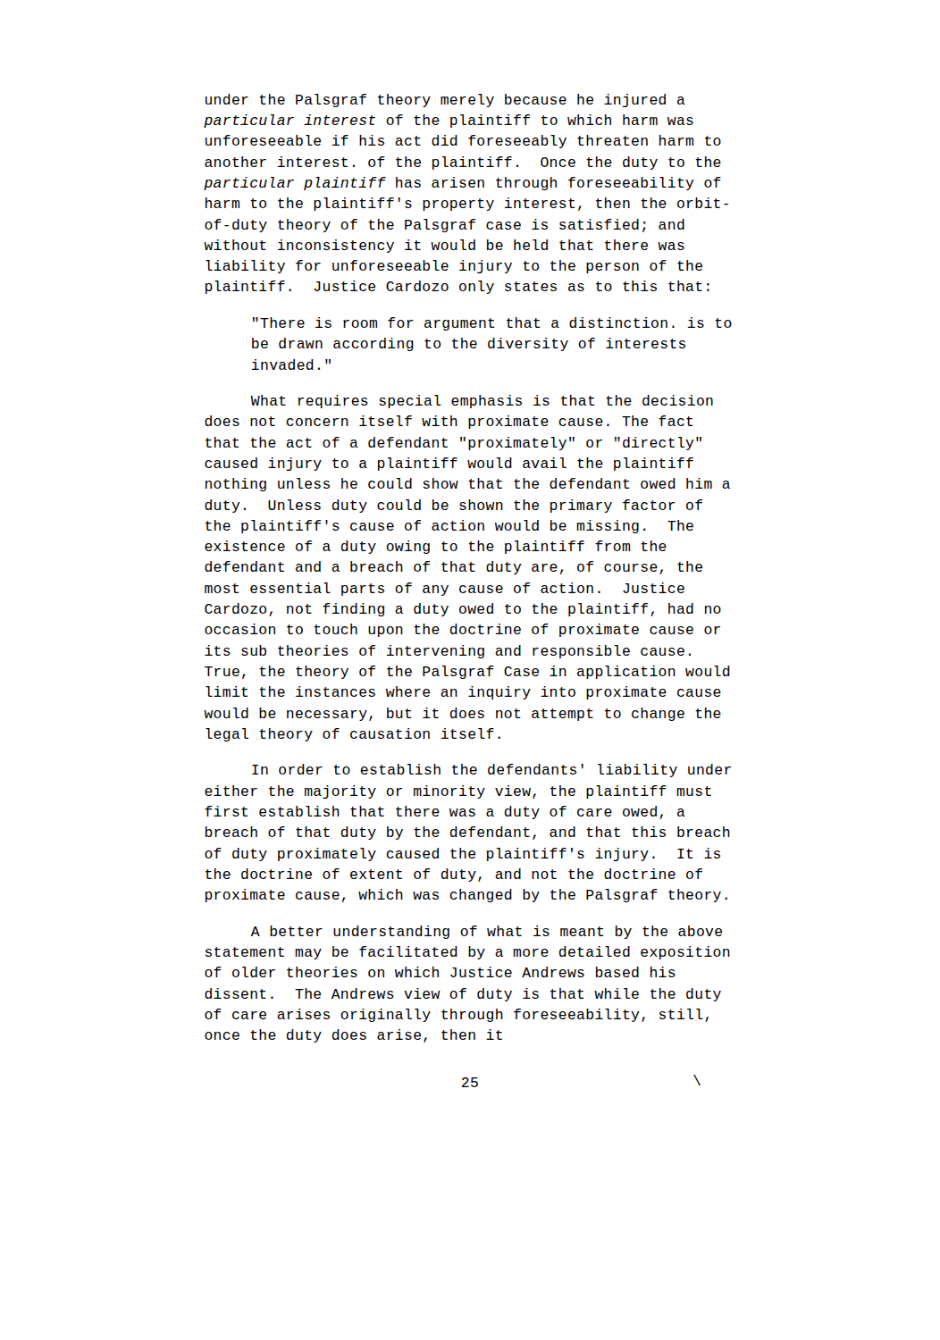under the Palsgraf theory merely because he injured a particular interest of the plaintiff to which harm was unforeseeable if his act did foreseeably threaten harm to another interest. of the plaintiff. Once the duty to the particular plaintiff has arisen through foreseeability of harm to the plaintiff's property interest, then the orbit-of-duty theory of the Palsgraf case is satisfied; and without inconsistency it would be held that there was liability for unforeseeable injury to the person of the plaintiff. Justice Cardozo only states as to this that:
"There is room for argument that a distinction. is to be drawn according to the diversity of interests invaded."
What requires special emphasis is that the decision does not concern itself with proximate cause. The fact that the act of a defendant "proximately" or "directly" caused injury to a plaintiff would avail the plaintiff nothing unless he could show that the defendant owed him a duty. Unless duty could be shown the primary factor of the plaintiff's cause of action would be missing. The existence of a duty owing to the plaintiff from the defendant and a breach of that duty are, of course, the most essential parts of any cause of action. Justice Cardozo, not finding a duty owed to the plaintiff, had no occasion to touch upon the doctrine of proximate cause or its sub theories of intervening and responsible cause. True, the theory of the Palsgraf Case in application would limit the instances where an inquiry into proximate cause would be necessary, but it does not attempt to change the legal theory of causation itself.
In order to establish the defendants' liability under either the majority or minority view, the plaintiff must first establish that there was a duty of care owed, a breach of that duty by the defendant, and that this breach of duty proximately caused the plaintiff's injury. It is the doctrine of extent of duty, and not the doctrine of proximate cause, which was changed by the Palsgraf theory.
A better understanding of what is meant by the above statement may be facilitated by a more detailed exposition of older theories on which Justice Andrews based his dissent. The Andrews view of duty is that while the duty of care arises originally through foreseeability, still, once the duty does arise, then it
25\